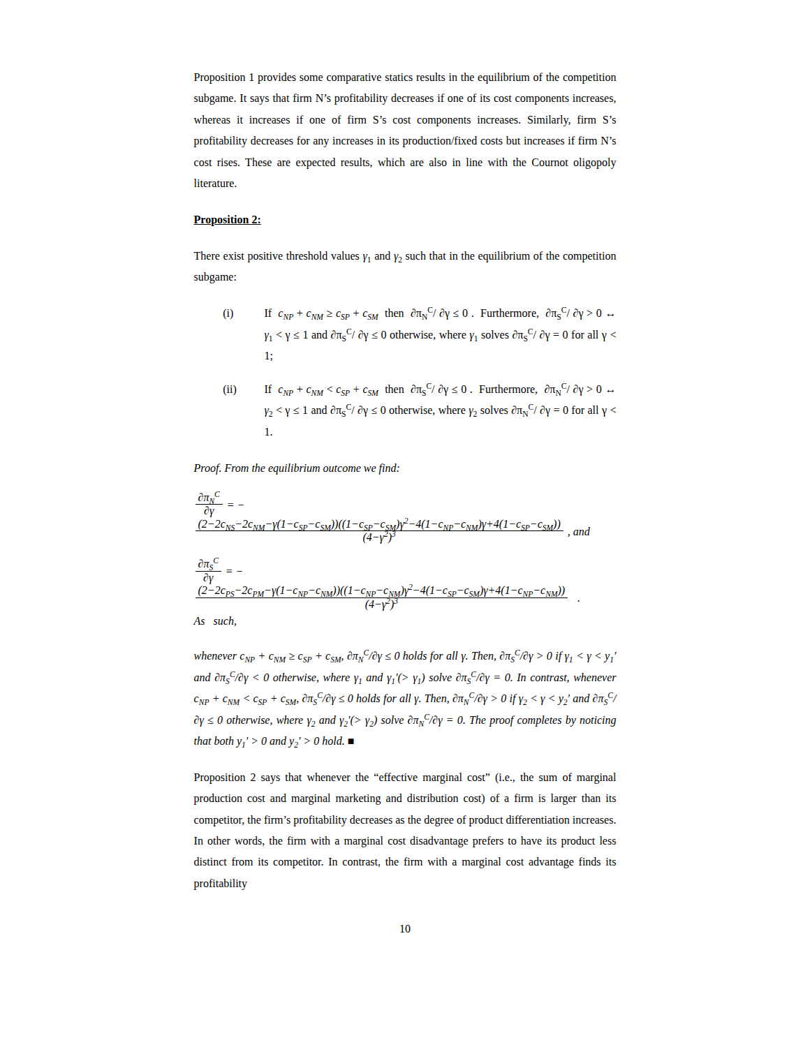Proposition 1 provides some comparative statics results in the equilibrium of the competition subgame. It says that firm N’s profitability decreases if one of its cost components increases, whereas it increases if one of firm S’s cost components increases. Similarly, firm S’s profitability decreases for any increases in its production/fixed costs but increases if firm N’s cost rises. These are expected results, which are also in line with the Cournot oligopoly literature.
Proposition 2:
There exist positive threshold values γ1 and γ2 such that in the equilibrium of the competition subgame:
(i) If cNP + cNM ≥ cSP + cSM then ∂πNC/ ∂γ ≤ 0 . Furthermore, ∂πSC/ ∂γ > 0 ↔ γ1 < γ ≤ 1 and ∂πSC/ ∂γ ≤ 0 otherwise, where γ1 solves ∂πSC/ ∂γ = 0 for all γ < 1;
(ii) If cNP + cNM < cSP + cSM then ∂πSC/ ∂γ ≤ 0 . Furthermore, ∂πNC/ ∂γ > 0 ↔ γ2 < γ ≤ 1 and ∂πSC/ ∂γ ≤ 0 otherwise, where γ2 solves ∂πNC/ ∂γ = 0 for all γ < 1.
Proof. From the equilibrium outcome we find:
∂πNC∂γ = − (2−2cNS−2cNM−γ(1−cSP−cSM))((1−cSP−cSM)γ2−4(1−cNP−cNM)γ+4(1−cSP−cSM)) (4−γ2)3 , and
∂πSC∂γ = − (2−2cPS−2cPM−γ(1−cNP−cNM))((1−cNP−cNM)γ2−4(1−cSP−cSM)γ+4(1−cNP−cNM)) (4−γ2)3 . As such,
whenever cNP + cNM ≥ cSP + cSM, ∂πNC/∂γ ≤ 0 holds for all γ. Then, ∂πSC/∂γ > 0 if γ1 < γ < y1′ and ∂πSC/∂γ < 0 otherwise, where γ1 and γ1′(> γ1) solve ∂πSC/∂γ = 0. In contrast, whenever cNP + cNM < cSP + cSM, ∂πSC/∂γ ≤ 0 holds for all γ. Then, ∂πNC/∂γ > 0 if γ2 < γ < y2′ and ∂πSC/∂γ ≤ 0 otherwise, where γ2 and γ2′(> γ2) solve ∂πNC/∂γ = 0. The proof completes by noticing that both y1′ > 0 and y2′ > 0 hold. ■
Proposition 2 says that whenever the “effective marginal cost” (i.e., the sum of marginal production cost and marginal marketing and distribution cost) of a firm is larger than its competitor, the firm’s profitability decreases as the degree of product differentiation increases. In other words, the firm with a marginal cost disadvantage prefers to have its product less distinct from its competitor. In contrast, the firm with a marginal cost advantage finds its profitability
10